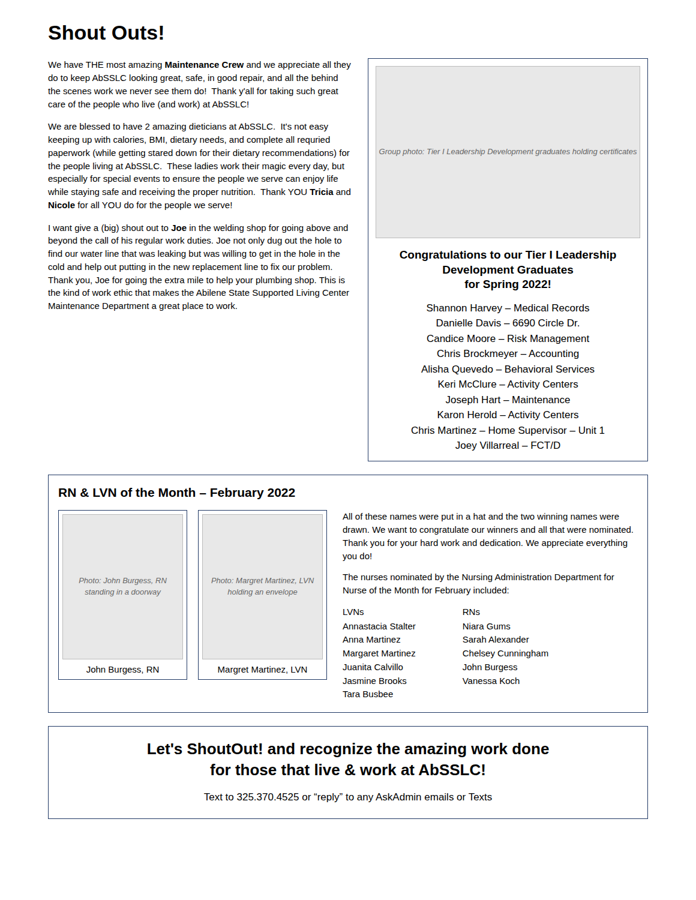Shout Outs!
We have THE most amazing Maintenance Crew and we appreciate all they do to keep AbSSLC looking great, safe, in good repair, and all the behind the scenes work we never see them do! Thank y'all for taking such great care of the people who live (and work) at AbSSLC!
We are blessed to have 2 amazing dieticians at AbSSLC. It's not easy keeping up with calories, BMI, dietary needs, and complete all requried paperwork (while getting stared down for their dietary recommendations) for the people living at AbSSLC. These ladies work their magic every day, but especially for special events to ensure the people we serve can enjoy life while staying safe and receiving the proper nutrition. Thank YOU Tricia and Nicole for all YOU do for the people we serve!
I want give a (big) shout out to Joe in the welding shop for going above and beyond the call of his regular work duties. Joe not only dug out the hole to find our water line that was leaking but was willing to get in the hole in the cold and help out putting in the new replacement line to fix our problem. Thank you, Joe for going the extra mile to help your plumbing shop. This is the kind of work ethic that makes the Abilene State Supported Living Center Maintenance Department a great place to work.
Group photo: Tier I Leadership Development graduates holding certificates
Congratulations to our Tier I Leadership
Development Graduates
for Spring 2022!
Shannon Harvey – Medical Records
Danielle Davis – 6690 Circle Dr.
Candice Moore – Risk Management
Chris Brockmeyer – Accounting
Alisha Quevedo – Behavioral Services
Keri McClure – Activity Centers
Joseph Hart – Maintenance
Karon Herold – Activity Centers
Chris Martinez – Home Supervisor – Unit 1
Joey Villarreal – FCT/D
RN & LVN of the Month – February 2022
Photo: John Burgess, RN standing in a doorway
John Burgess, RN
Photo: Margret Martinez, LVN holding an envelope
Margret Martinez, LVN
All of these names were put in a hat and the two winning names were drawn. We want to congratulate our winners and all that were nominated. Thank you for your hard work and dedication. We appreciate everything you do!
The nurses nominated by the Nursing Administration Department for Nurse of the Month for February included:
| LVNs | RNs |
| --- | --- |
| Annastacia Stalter | Niara Gums |
| Anna Martinez | Sarah Alexander |
| Margaret Martinez | Chelsey Cunningham |
| Juanita Calvillo | John Burgess |
| Jasmine Brooks | Vanessa Koch |
| Tara Busbee | |
Let's ShoutOut! and recognize the amazing work done
for those that live & work at AbSSLC!
Text to 325.370.4525 or “reply” to any AskAdmin emails or Texts